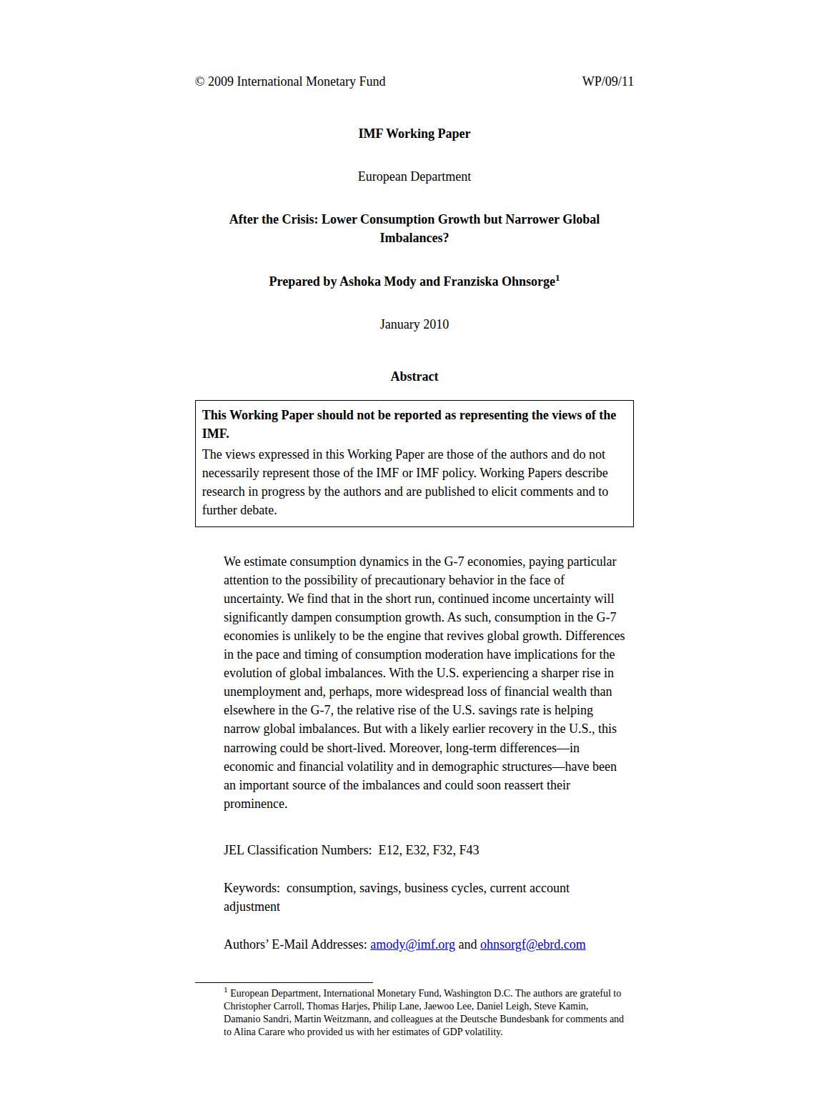© 2009 International Monetary Fund WP/09/11
IMF Working Paper
European Department
After the Crisis: Lower Consumption Growth but Narrower Global Imbalances?
Prepared by Ashoka Mody and Franziska Ohnsorge1
January 2010
Abstract
This Working Paper should not be reported as representing the views of the IMF.
The views expressed in this Working Paper are those of the authors and do not necessarily represent those of the IMF or IMF policy. Working Papers describe research in progress by the authors and are published to elicit comments and to further debate.
We estimate consumption dynamics in the G-7 economies, paying particular attention to the possibility of precautionary behavior in the face of uncertainty. We find that in the short run, continued income uncertainty will significantly dampen consumption growth. As such, consumption in the G-7 economies is unlikely to be the engine that revives global growth. Differences in the pace and timing of consumption moderation have implications for the evolution of global imbalances. With the U.S. experiencing a sharper rise in unemployment and, perhaps, more widespread loss of financial wealth than elsewhere in the G-7, the relative rise of the U.S. savings rate is helping narrow global imbalances. But with a likely earlier recovery in the U.S., this narrowing could be short-lived. Moreover, long-term differences—in economic and financial volatility and in demographic structures—have been an important source of the imbalances and could soon reassert their prominence.
JEL Classification Numbers: E12, E32, F32, F43
Keywords: consumption, savings, business cycles, current account adjustment
Authors’ E-Mail Addresses: amody@imf.org and ohnsorgf@ebrd.com
1 European Department, International Monetary Fund, Washington D.C. The authors are grateful to Christopher Carroll, Thomas Harjes, Philip Lane, Jaewoo Lee, Daniel Leigh, Steve Kamin, Damanio Sandri, Martin Weitzmann, and colleagues at the Deutsche Bundesbank for comments and to Alina Carare who provided us with her estimates of GDP volatility.